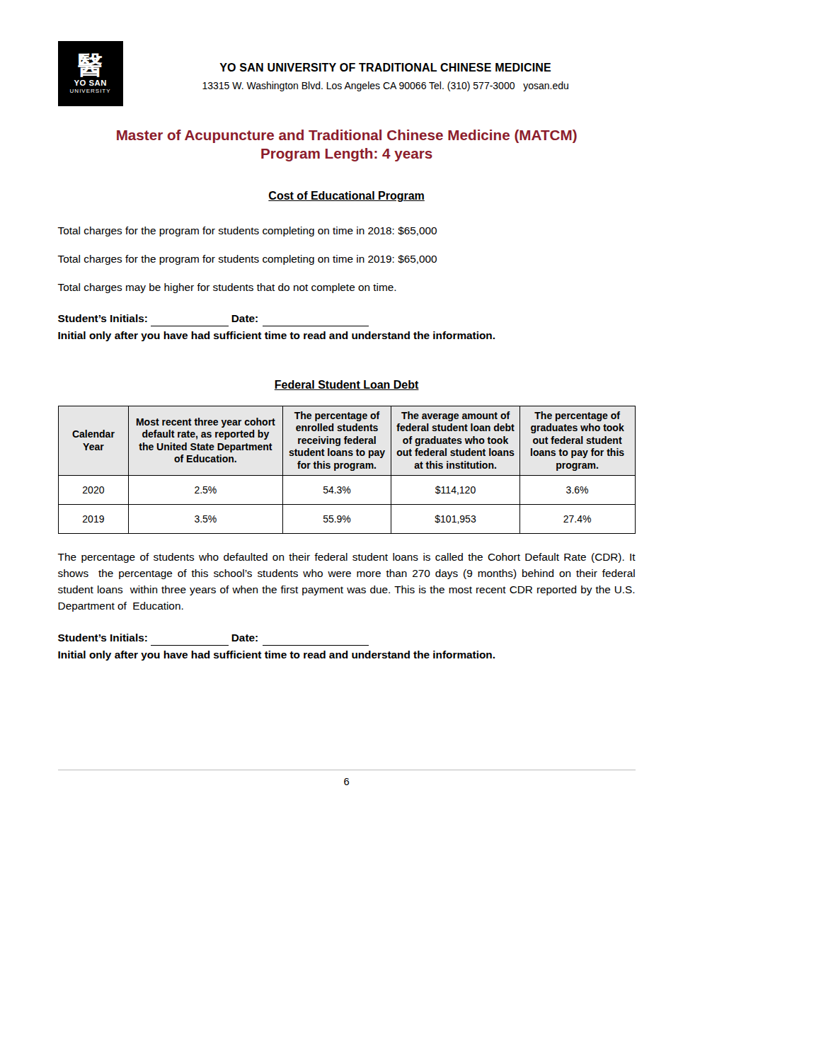醫 YO SAN UNIVERSITY
YO SAN UNIVERSITY OF TRADITIONAL CHINESE MEDICINE
13315 W. Washington Blvd. Los Angeles CA 90066 Tel. (310) 577-3000 yosan.edu
Master of Acupuncture and Traditional Chinese Medicine (MATCM)
Program Length: 4 years
Cost of Educational Program
Total charges for the program for students completing on time in 2018: $65,000
Total charges for the program for students completing on time in 2019: $65,000
Total charges may be higher for students that do not complete on time.
Student’s Initials: Date:
Initial only after you have had sufficient time to read and understand the information.
Federal Student Loan Debt
| Calendar Year | Most recent three year cohort default rate, as reported by the United State Department of Education. | The percentage of enrolled students receiving federal student loans to pay for this program. | The average amount of federal student loan debt of graduates who took out federal student loans at this institution. | The percentage of graduates who took out federal student loans to pay for this program. |
| --- | --- | --- | --- | --- |
| 2020 | 2.5% | 54.3% | $114,120 | 3.6% |
| 2019 | 3.5% | 55.9% | $101,953 | 27.4% |
The percentage of students who defaulted on their federal student loans is called the Cohort Default Rate (CDR). It shows the percentage of this school’s students who were more than 270 days (9 months) behind on their federal student loans within three years of when the first payment was due. This is the most recent CDR reported by the U.S. Department of Education.
Student’s Initials: Date:
Initial only after you have had sufficient time to read and understand the information.
6